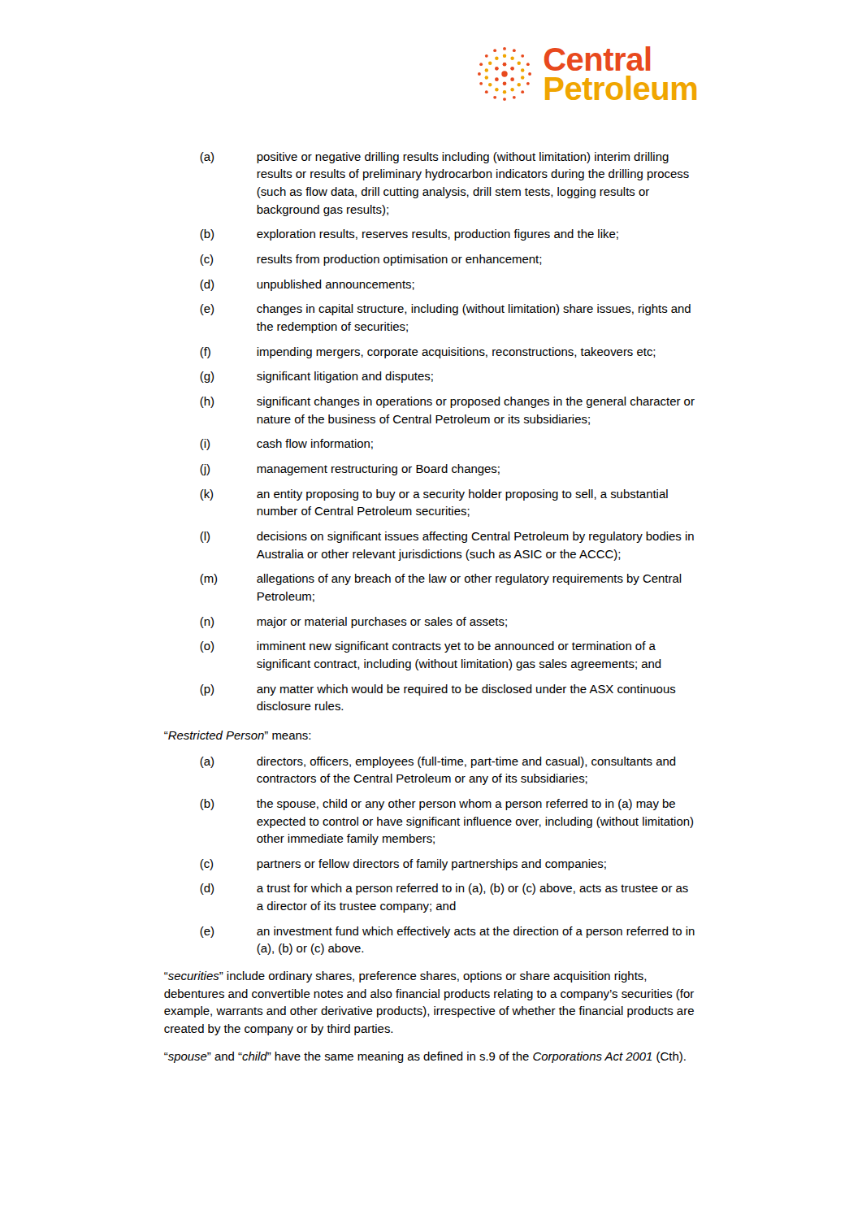Central Petroleum
(a) positive or negative drilling results including (without limitation) interim drilling results or results of preliminary hydrocarbon indicators during the drilling process (such as flow data, drill cutting analysis, drill stem tests, logging results or background gas results);
(b) exploration results, reserves results, production figures and the like;
(c) results from production optimisation or enhancement;
(d) unpublished announcements;
(e) changes in capital structure, including (without limitation) share issues, rights and the redemption of securities;
(f) impending mergers, corporate acquisitions, reconstructions, takeovers etc;
(g) significant litigation and disputes;
(h) significant changes in operations or proposed changes in the general character or nature of the business of Central Petroleum or its subsidiaries;
(i) cash flow information;
(j) management restructuring or Board changes;
(k) an entity proposing to buy or a security holder proposing to sell, a substantial number of Central Petroleum securities;
(l) decisions on significant issues affecting Central Petroleum by regulatory bodies in Australia or other relevant jurisdictions (such as ASIC or the ACCC);
(m) allegations of any breach of the law or other regulatory requirements by Central Petroleum;
(n) major or material purchases or sales of assets;
(o) imminent new significant contracts yet to be announced or termination of a significant contract, including (without limitation) gas sales agreements; and
(p) any matter which would be required to be disclosed under the ASX continuous disclosure rules.
“Restricted Person” means:
(a) directors, officers, employees (full-time, part-time and casual), consultants and contractors of the Central Petroleum or any of its subsidiaries;
(b) the spouse, child or any other person whom a person referred to in (a) may be expected to control or have significant influence over, including (without limitation) other immediate family members;
(c) partners or fellow directors of family partnerships and companies;
(d) a trust for which a person referred to in (a), (b) or (c) above, acts as trustee or as a director of its trustee company; and
(e) an investment fund which effectively acts at the direction of a person referred to in (a), (b) or (c) above.
“securities” include ordinary shares, preference shares, options or share acquisition rights, debentures and convertible notes and also financial products relating to a company’s securities (for example, warrants and other derivative products), irrespective of whether the financial products are created by the company or by third parties.
“spouse” and “child” have the same meaning as defined in s.9 of the Corporations Act 2001 (Cth).